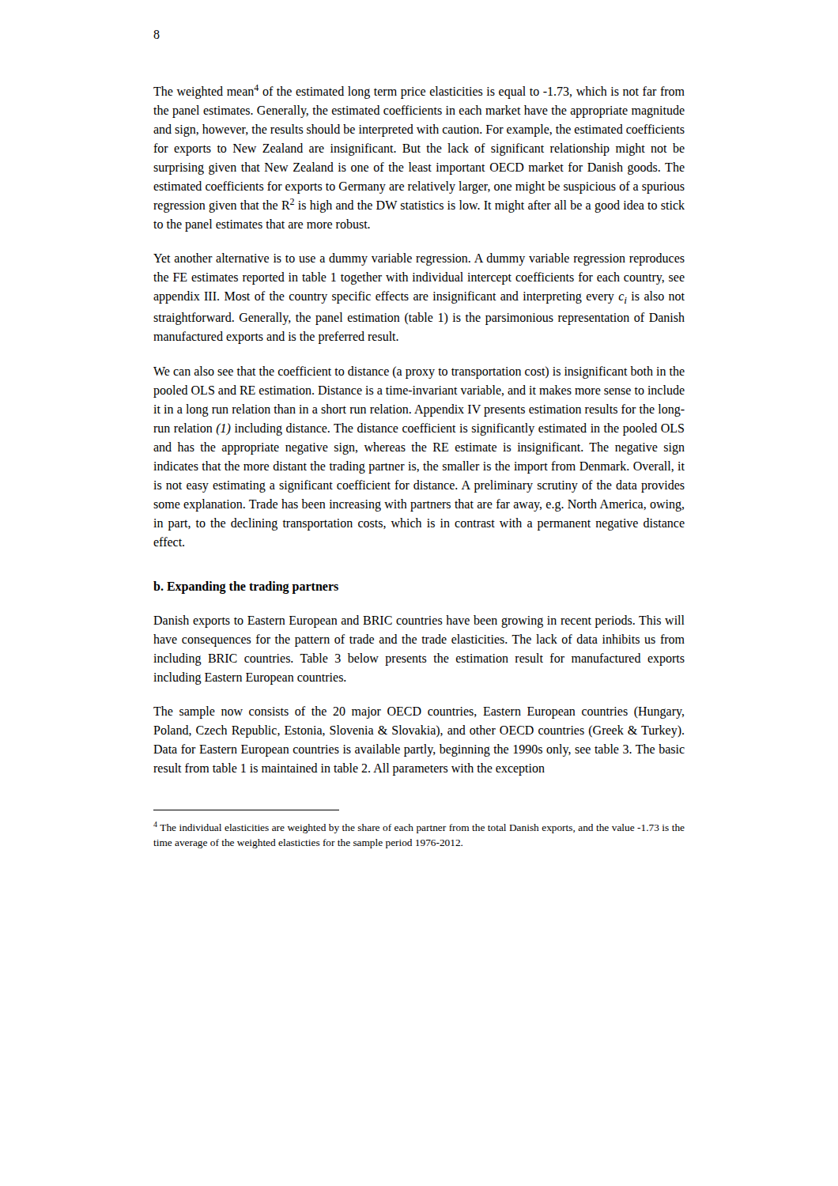8
The weighted mean4 of the estimated long term price elasticities is equal to -1.73, which is not far from the panel estimates. Generally, the estimated coefficients in each market have the appropriate magnitude and sign, however, the results should be interpreted with caution. For example, the estimated coefficients for exports to New Zealand are insignificant. But the lack of significant relationship might not be surprising given that New Zealand is one of the least important OECD market for Danish goods. The estimated coefficients for exports to Germany are relatively larger, one might be suspicious of a spurious regression given that the R2 is high and the DW statistics is low. It might after all be a good idea to stick to the panel estimates that are more robust.
Yet another alternative is to use a dummy variable regression. A dummy variable regression reproduces the FE estimates reported in table 1 together with individual intercept coefficients for each country, see appendix III. Most of the country specific effects are insignificant and interpreting every ci is also not straightforward. Generally, the panel estimation (table 1) is the parsimonious representation of Danish manufactured exports and is the preferred result.
We can also see that the coefficient to distance (a proxy to transportation cost) is insignificant both in the pooled OLS and RE estimation. Distance is a time-invariant variable, and it makes more sense to include it in a long run relation than in a short run relation. Appendix IV presents estimation results for the long-run relation (1) including distance. The distance coefficient is significantly estimated in the pooled OLS and has the appropriate negative sign, whereas the RE estimate is insignificant. The negative sign indicates that the more distant the trading partner is, the smaller is the import from Denmark. Overall, it is not easy estimating a significant coefficient for distance. A preliminary scrutiny of the data provides some explanation. Trade has been increasing with partners that are far away, e.g. North America, owing, in part, to the declining transportation costs, which is in contrast with a permanent negative distance effect.
b. Expanding the trading partners
Danish exports to Eastern European and BRIC countries have been growing in recent periods. This will have consequences for the pattern of trade and the trade elasticities. The lack of data inhibits us from including BRIC countries. Table 3 below presents the estimation result for manufactured exports including Eastern European countries.
The sample now consists of the 20 major OECD countries, Eastern European countries (Hungary, Poland, Czech Republic, Estonia, Slovenia & Slovakia), and other OECD countries (Greek & Turkey). Data for Eastern European countries is available partly, beginning the 1990s only, see table 3. The basic result from table 1 is maintained in table 2. All parameters with the exception
4 The individual elasticities are weighted by the share of each partner from the total Danish exports, and the value -1.73 is the time average of the weighted elasticties for the sample period 1976-2012.